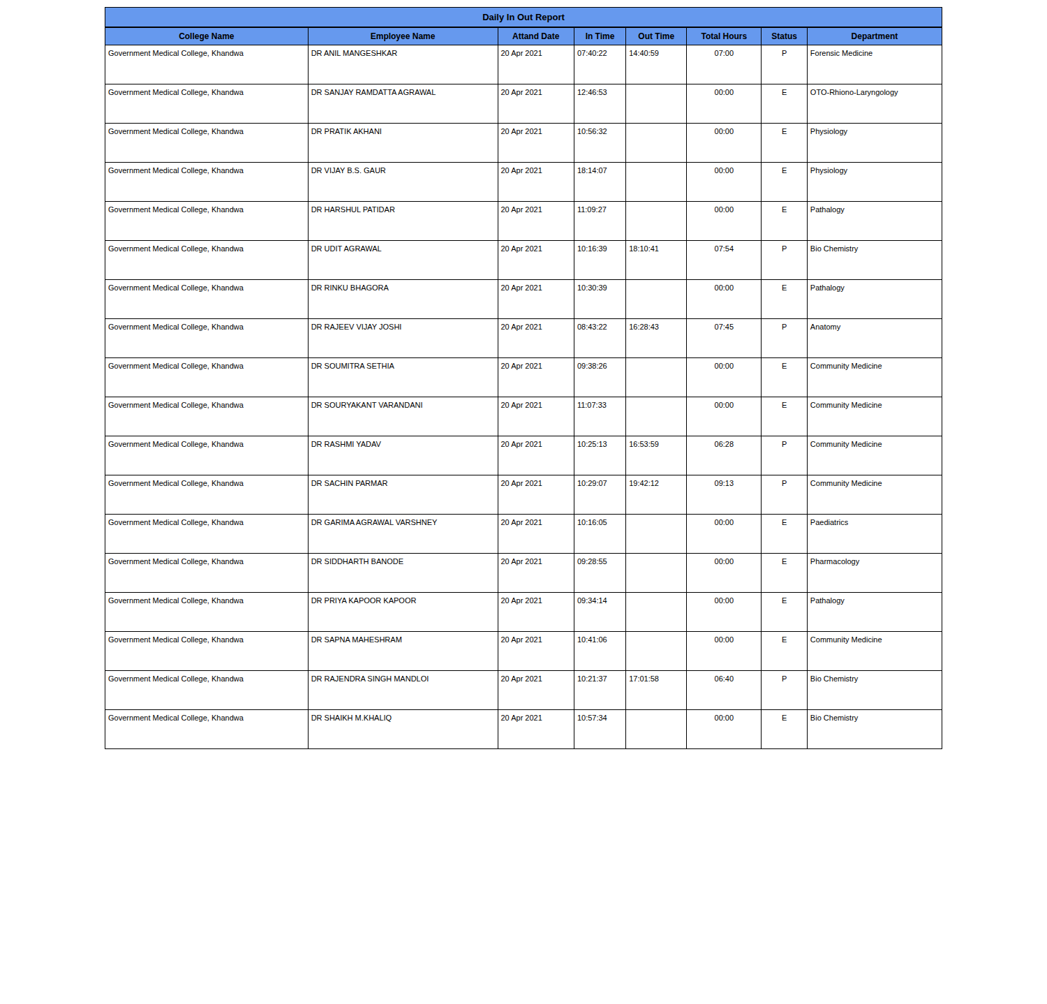Daily In Out Report
| College Name | Employee Name | Attand Date | In Time | Out Time | Total Hours | Status | Department |
| --- | --- | --- | --- | --- | --- | --- | --- |
| Government Medical College, Khandwa | DR ANIL MANGESHKAR | 20 Apr 2021 | 07:40:22 | 14:40:59 | 07:00 | P | Forensic Medicine |
| Government Medical College, Khandwa | DR SANJAY RAMDATTA AGRAWAL | 20 Apr 2021 | 12:46:53 | | 00:00 | E | OTO-Rhiono-Laryngology |
| Government Medical College, Khandwa | DR PRATIK AKHANI | 20 Apr 2021 | 10:56:32 | | 00:00 | E | Physiology |
| Government Medical College, Khandwa | DR VIJAY B.S. GAUR | 20 Apr 2021 | 18:14:07 | | 00:00 | E | Physiology |
| Government Medical College, Khandwa | DR HARSHUL PATIDAR | 20 Apr 2021 | 11:09:27 | | 00:00 | E | Pathalogy |
| Government Medical College, Khandwa | DR UDIT AGRAWAL | 20 Apr 2021 | 10:16:39 | 18:10:41 | 07:54 | P | Bio Chemistry |
| Government Medical College, Khandwa | DR RINKU BHAGORA | 20 Apr 2021 | 10:30:39 | | 00:00 | E | Pathalogy |
| Government Medical College, Khandwa | DR RAJEEV VIJAY JOSHI | 20 Apr 2021 | 08:43:22 | 16:28:43 | 07:45 | P | Anatomy |
| Government Medical College, Khandwa | DR SOUMITRA SETHIA | 20 Apr 2021 | 09:38:26 | | 00:00 | E | Community Medicine |
| Government Medical College, Khandwa | DR SOURYAKANT VARANDANI | 20 Apr 2021 | 11:07:33 | | 00:00 | E | Community Medicine |
| Government Medical College, Khandwa | DR RASHMI YADAV | 20 Apr 2021 | 10:25:13 | 16:53:59 | 06:28 | P | Community Medicine |
| Government Medical College, Khandwa | DR SACHIN PARMAR | 20 Apr 2021 | 10:29:07 | 19:42:12 | 09:13 | P | Community Medicine |
| Government Medical College, Khandwa | DR GARIMA AGRAWAL VARSHNEY | 20 Apr 2021 | 10:16:05 | | 00:00 | E | Paediatrics |
| Government Medical College, Khandwa | DR SIDDHARTH BANODE | 20 Apr 2021 | 09:28:55 | | 00:00 | E | Pharmacology |
| Government Medical College, Khandwa | DR PRIYA KAPOOR KAPOOR | 20 Apr 2021 | 09:34:14 | | 00:00 | E | Pathalogy |
| Government Medical College, Khandwa | DR SAPNA MAHESHRAM | 20 Apr 2021 | 10:41:06 | | 00:00 | E | Community Medicine |
| Government Medical College, Khandwa | DR RAJENDRA SINGH MANDLOI | 20 Apr 2021 | 10:21:37 | 17:01:58 | 06:40 | P | Bio Chemistry |
| Government Medical College, Khandwa | DR SHAIKH M.KHALIQ | 20 Apr 2021 | 10:57:34 | | 00:00 | E | Bio Chemistry |